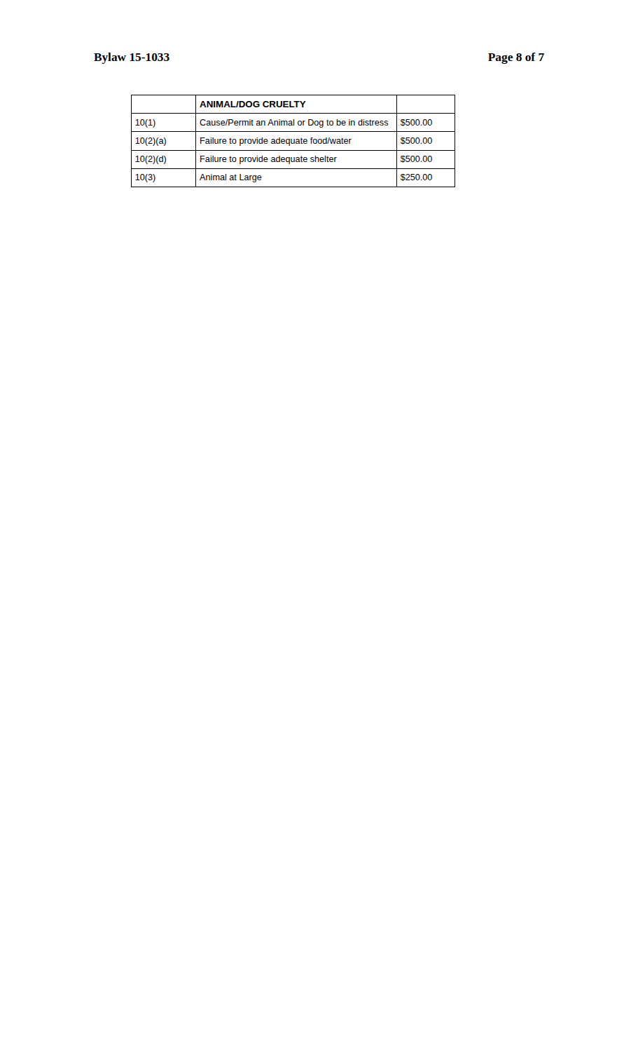Bylaw 15-1033 Page 8 of 7
| | ANIMAL/DOG CRUELTY | |
| 10(1) | Cause/Permit an Animal or Dog to be in distress | $500.00 |
| 10(2)(a) | Failure to provide adequate food/water | $500.00 |
| 10(2)(d) | Failure to provide adequate shelter | $500.00 |
| 10(3) | Animal at Large | $250.00 |